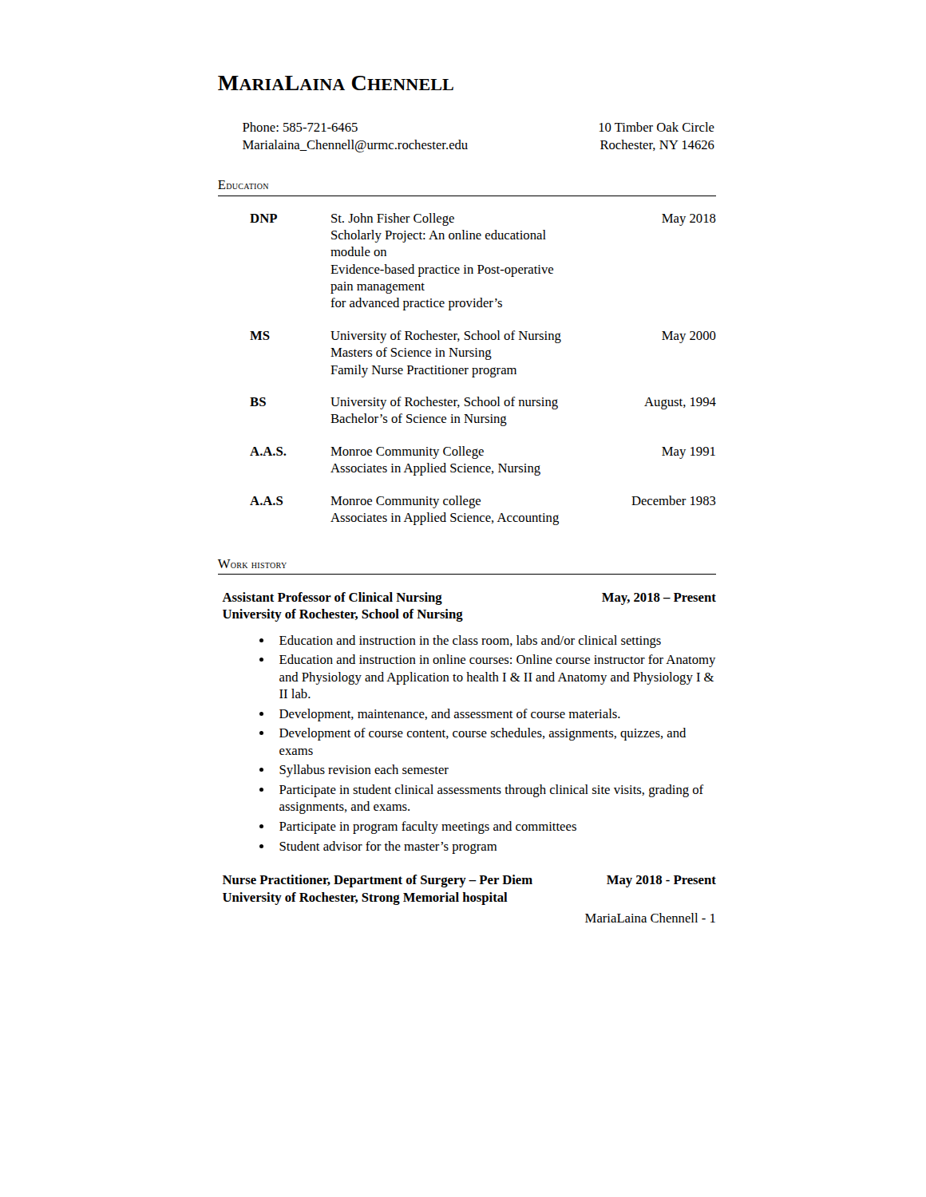MARIALAINA CHENNELL
| Phone: 585-721-6465 | 10 Timber Oak Circle |
| Marialaina_Chennell@urmc.rochester.edu | Rochester, NY 14626 |
Education
| DNP | St. John Fisher College Scholarly Project: An online educational module on Evidence-based practice in Post-operative pain management for advanced practice provider’s | May 2018 |
| MS | University of Rochester, School of Nursing Masters of Science in Nursing Family Nurse Practitioner program | May 2000 |
| BS | University of Rochester, School of nursing Bachelor’s of Science in Nursing | August, 1994 |
| A.A.S. | Monroe Community College Associates in Applied Science, Nursing | May 1991 |
| A.A.S | Monroe Community college Associates in Applied Science, Accounting | December 1983 |
Work history
| Assistant Professor of Clinical Nursing University of Rochester, School of Nursing | May, 2018 – Present |
Education and instruction in the class room, labs and/or clinical settings
Education and instruction in online courses: Online course instructor for Anatomy and Physiology and Application to health I & II and Anatomy and Physiology I & II lab.
Development, maintenance, and assessment of course materials.
Development of course content, course schedules, assignments, quizzes, and exams
Syllabus revision each semester
Participate in student clinical assessments through clinical site visits, grading of assignments, and exams.
Participate in program faculty meetings and committees
Student advisor for the master’s program
| Nurse Practitioner, Department of Surgery – Per Diem University of Rochester, Strong Memorial hospital | May 2018 - Present |
MariaLaina Chennell - 1